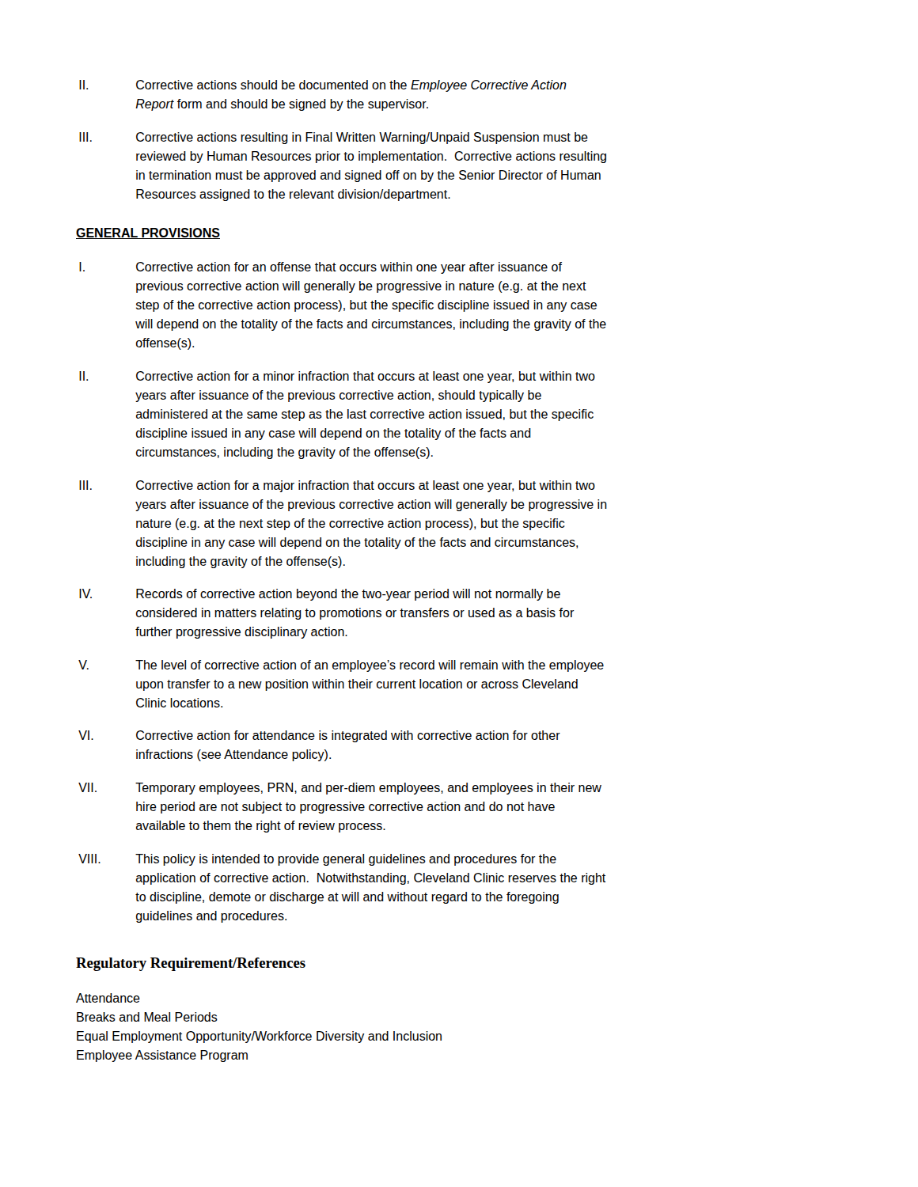II. Corrective actions should be documented on the Employee Corrective Action Report form and should be signed by the supervisor.
III. Corrective actions resulting in Final Written Warning/Unpaid Suspension must be reviewed by Human Resources prior to implementation. Corrective actions resulting in termination must be approved and signed off on by the Senior Director of Human Resources assigned to the relevant division/department.
GENERAL PROVISIONS
I. Corrective action for an offense that occurs within one year after issuance of previous corrective action will generally be progressive in nature (e.g. at the next step of the corrective action process), but the specific discipline issued in any case will depend on the totality of the facts and circumstances, including the gravity of the offense(s).
II. Corrective action for a minor infraction that occurs at least one year, but within two years after issuance of the previous corrective action, should typically be administered at the same step as the last corrective action issued, but the specific discipline issued in any case will depend on the totality of the facts and circumstances, including the gravity of the offense(s).
III. Corrective action for a major infraction that occurs at least one year, but within two years after issuance of the previous corrective action will generally be progressive in nature (e.g. at the next step of the corrective action process), but the specific discipline in any case will depend on the totality of the facts and circumstances, including the gravity of the offense(s).
IV. Records of corrective action beyond the two-year period will not normally be considered in matters relating to promotions or transfers or used as a basis for further progressive disciplinary action.
V. The level of corrective action of an employee’s record will remain with the employee upon transfer to a new position within their current location or across Cleveland Clinic locations.
VI. Corrective action for attendance is integrated with corrective action for other infractions (see Attendance policy).
VII. Temporary employees, PRN, and per-diem employees, and employees in their new hire period are not subject to progressive corrective action and do not have available to them the right of review process.
VIII. This policy is intended to provide general guidelines and procedures for the application of corrective action. Notwithstanding, Cleveland Clinic reserves the right to discipline, demote or discharge at will and without regard to the foregoing guidelines and procedures.
Regulatory Requirement/References
Attendance
Breaks and Meal Periods
Equal Employment Opportunity/Workforce Diversity and Inclusion
Employee Assistance Program